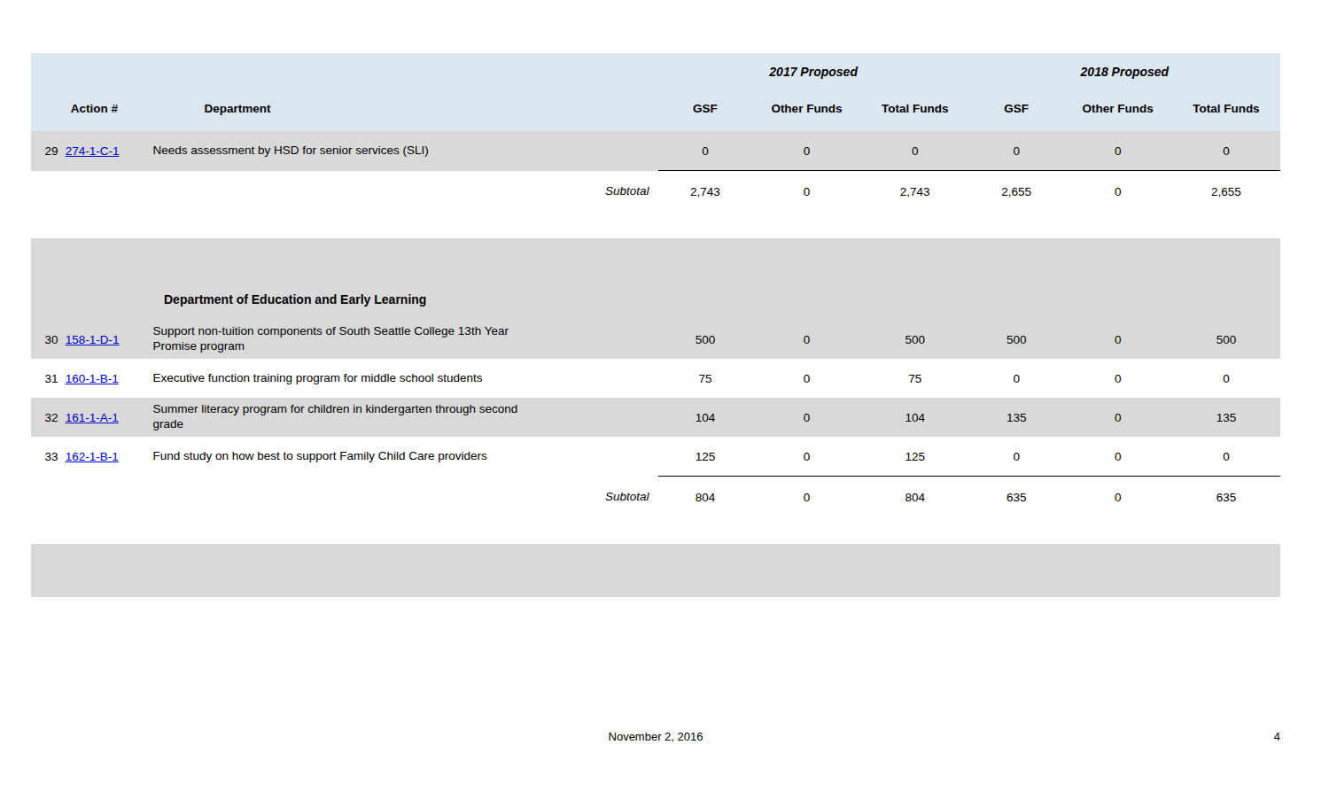| | | | 2017 Proposed | 2018 Proposed |
| | Action # | Department | GSF | Other Funds | Total Funds | GSF | Other Funds | Total Funds |
| 29 | 274-1-C-1 | Needs assessment by HSD for senior services (SLI) | 0 | 0 | 0 | 0 | 0 | 0 |
| | | Subtotal | 2,743 | 0 | 2,743 | 2,655 | 0 | 2,655 |
| Department of Education and Early Learning |
| 30 | 158-1-D-1 | Support non-tuition components of South Seattle College 13th Year Promise program | 500 | 0 | 500 | 500 | 0 | 500 |
| 31 | 160-1-B-1 | Executive function training program for middle school students | 75 | 0 | 75 | 0 | 0 | 0 |
| 32 | 161-1-A-1 | Summer literacy program for children in kindergarten through second grade | 104 | 0 | 104 | 135 | 0 | 135 |
| 33 | 162-1-B-1 | Fund study on how best to support Family Child Care providers | 125 | 0 | 125 | 0 | 0 | 0 |
| | | Subtotal | 804 | 0 | 804 | 635 | 0 | 635 |
November 2, 2016
4